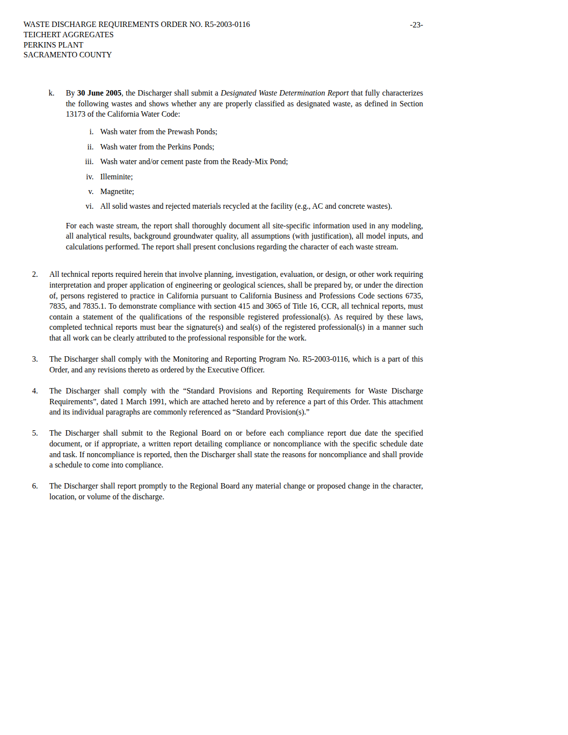-23-
Waste Discharge Requirements Order No. R5-2003-0116
Teichert Aggregates
Perkins Plant
Sacramento County
k.
By 30 June 2005, the Discharger shall submit a Designated Waste Determination Report that fully characterizes the following wastes and shows whether any are properly classified as designated waste, as defined in Section 13173 of the California Water Code:
Wash water from the Prewash Ponds;
Wash water from the Perkins Ponds;
Wash water and/or cement paste from the Ready-Mix Pond;
Illeminite;
Magnetite;
All solid wastes and rejected materials recycled at the facility (e.g., AC and concrete wastes).
For each waste stream, the report shall thoroughly document all site-specific information used in any modeling, all analytical results, background groundwater quality, all assumptions (with justification), all model inputs, and calculations performed. The report shall present conclusions regarding the character of each waste stream.
All technical reports required herein that involve planning, investigation, evaluation, or design, or other work requiring interpretation and proper application of engineering or geological sciences, shall be prepared by, or under the direction of, persons registered to practice in California pursuant to California Business and Professions Code sections 6735, 7835, and 7835.1. To demonstrate compliance with section 415 and 3065 of Title 16, CCR, all technical reports, must contain a statement of the qualifications of the responsible registered professional(s). As required by these laws, completed technical reports must bear the signature(s) and seal(s) of the registered professional(s) in a manner such that all work can be clearly attributed to the professional responsible for the work.
The Discharger shall comply with the Monitoring and Reporting Program No. R5-2003-0116, which is a part of this Order, and any revisions thereto as ordered by the Executive Officer.
The Discharger shall comply with the “Standard Provisions and Reporting Requirements for Waste Discharge Requirements”, dated 1 March 1991, which are attached hereto and by reference a part of this Order. This attachment and its individual paragraphs are commonly referenced as “Standard Provision(s).”
The Discharger shall submit to the Regional Board on or before each compliance report due date the specified document, or if appropriate, a written report detailing compliance or noncompliance with the specific schedule date and task. If noncompliance is reported, then the Discharger shall state the reasons for noncompliance and shall provide a schedule to come into compliance.
The Discharger shall report promptly to the Regional Board any material change or proposed change in the character, location, or volume of the discharge.